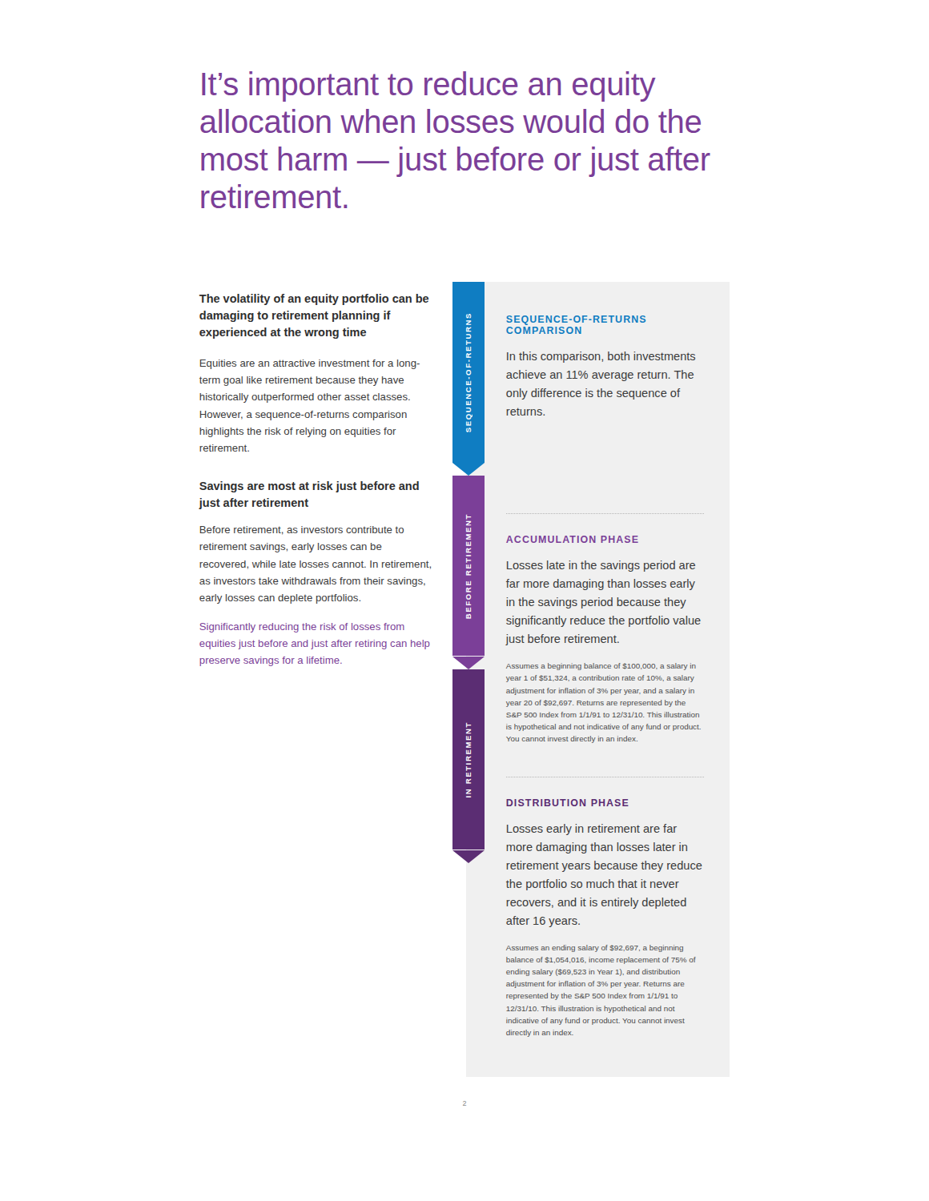It’s important to reduce an equity allocation when losses would do the most harm — just before or just after retirement.
The volatility of an equity portfolio can be damaging to retirement planning if experienced at the wrong time
Equities are an attractive investment for a long-term goal like retirement because they have historically outperformed other asset classes. However, a sequence-of-returns comparison highlights the risk of relying on equities for retirement.
Savings are most at risk just before and just after retirement
Before retirement, as investors contribute to retirement savings, early losses can be recovered, while late losses cannot. In retirement, as investors take withdrawals from their savings, early losses can deplete portfolios.
Significantly reducing the risk of losses from equities just before and just after retiring can help preserve savings for a lifetime.
Sequence-of-Returns
Before Retirement
In Retirement
Sequence-of-Returns Comparison
In this comparison, both investments achieve an 11% average return. The only difference is the sequence of returns.
Accumulation Phase
Losses late in the savings period are far more damaging than losses early in the savings period because they significantly reduce the portfolio value just before retirement.
Assumes a beginning balance of $100,000, a salary in year 1 of $51,324, a contribution rate of 10%, a salary adjustment for inflation of 3% per year, and a salary in year 20 of $92,697. Returns are represented by the S&P 500 Index from 1/1/91 to 12/31/10. This illustration is hypothetical and not indicative of any fund or product. You cannot invest directly in an index.
Distribution Phase
Losses early in retirement are far more damaging than losses later in retirement years because they reduce the portfolio so much that it never recovers, and it is entirely depleted after 16 years.
Assumes an ending salary of $92,697, a beginning balance of $1,054,016, income replacement of 75% of ending salary ($69,523 in Year 1), and distribution adjustment for inflation of 3% per year. Returns are represented by the S&P 500 Index from 1/1/91 to 12/31/10. This illustration is hypothetical and not indicative of any fund or product. You cannot invest directly in an index.
2